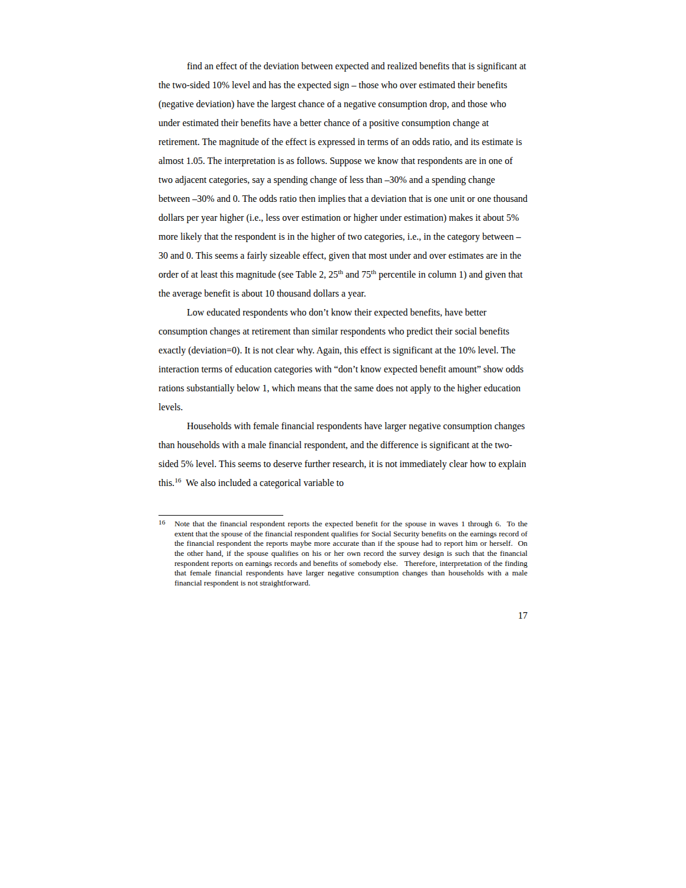find an effect of the deviation between expected and realized benefits that is significant at the two-sided 10% level and has the expected sign – those who over estimated their benefits (negative deviation) have the largest chance of a negative consumption drop, and those who under estimated their benefits have a better chance of a positive consumption change at retirement. The magnitude of the effect is expressed in terms of an odds ratio, and its estimate is almost 1.05. The interpretation is as follows. Suppose we know that respondents are in one of two adjacent categories, say a spending change of less than –30% and a spending change between –30% and 0. The odds ratio then implies that a deviation that is one unit or one thousand dollars per year higher (i.e., less over estimation or higher under estimation) makes it about 5% more likely that the respondent is in the higher of two categories, i.e., in the category between –30 and 0. This seems a fairly sizeable effect, given that most under and over estimates are in the order of at least this magnitude (see Table 2, 25th and 75th percentile in column 1) and given that the average benefit is about 10 thousand dollars a year.
Low educated respondents who don’t know their expected benefits, have better consumption changes at retirement than similar respondents who predict their social benefits exactly (deviation=0). It is not clear why. Again, this effect is significant at the 10% level. The interaction terms of education categories with “don’t know expected benefit amount” show odds rations substantially below 1, which means that the same does not apply to the higher education levels.
Households with female financial respondents have larger negative consumption changes than households with a male financial respondent, and the difference is significant at the two-sided 5% level. This seems to deserve further research, it is not immediately clear how to explain this.16 We also included a categorical variable to
16 Note that the financial respondent reports the expected benefit for the spouse in waves 1 through 6. To the extent that the spouse of the financial respondent qualifies for Social Security benefits on the earnings record of the financial respondent the reports maybe more accurate than if the spouse had to report him or herself. On the other hand, if the spouse qualifies on his or her own record the survey design is such that the financial respondent reports on earnings records and benefits of somebody else. Therefore, interpretation of the finding that female financial respondents have larger negative consumption changes than households with a male financial respondent is not straightforward.
17